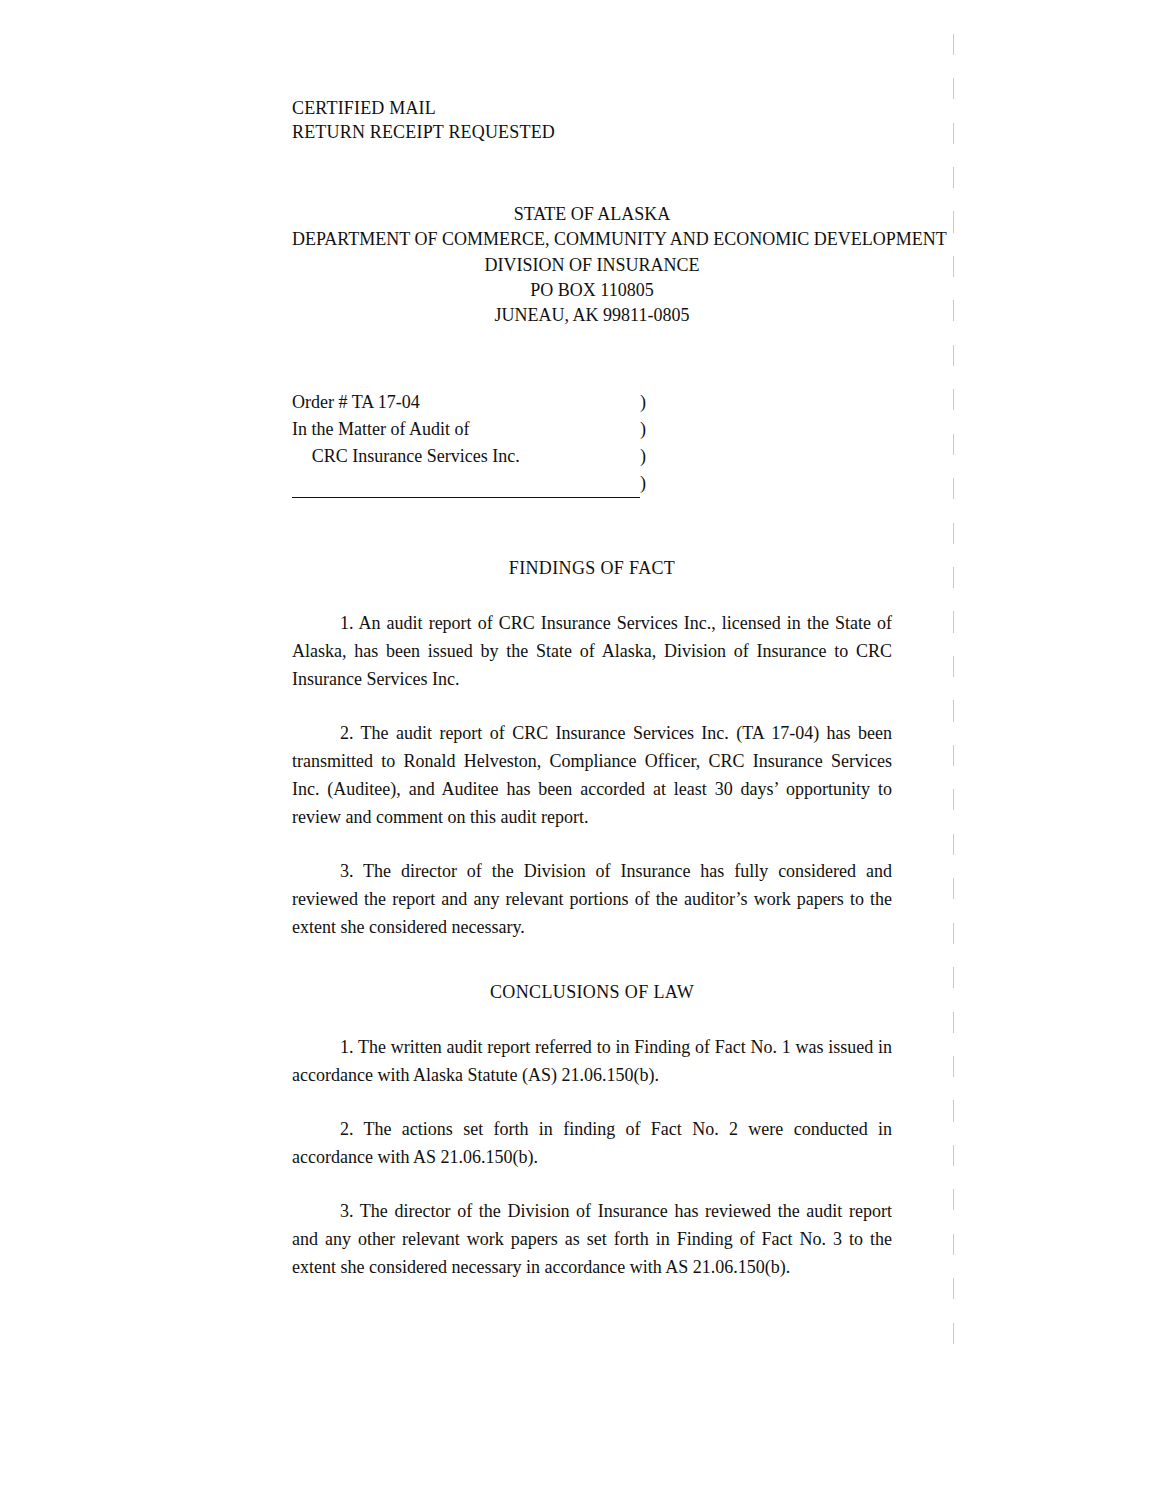CERTIFIED MAIL
RETURN RECEIPT REQUESTED
STATE OF ALASKA
DEPARTMENT OF COMMERCE, COMMUNITY AND ECONOMIC DEVELOPMENT
DIVISION OF INSURANCE
PO BOX 110805
JUNEAU, AK 99811-0805
| Order # TA 17-04 | ) | |
| In the Matter of Audit of | ) | |
| CRC Insurance Services Inc. | ) | |
| | ) | |
FINDINGS OF FACT
1. An audit report of CRC Insurance Services Inc., licensed in the State of Alaska, has been issued by the State of Alaska, Division of Insurance to CRC Insurance Services Inc.
2. The audit report of CRC Insurance Services Inc. (TA 17-04) has been transmitted to Ronald Helveston, Compliance Officer, CRC Insurance Services Inc. (Auditee), and Auditee has been accorded at least 30 days’ opportunity to review and comment on this audit report.
3. The director of the Division of Insurance has fully considered and reviewed the report and any relevant portions of the auditor’s work papers to the extent she considered necessary.
CONCLUSIONS OF LAW
1. The written audit report referred to in Finding of Fact No. 1 was issued in accordance with Alaska Statute (AS) 21.06.150(b).
2. The actions set forth in finding of Fact No. 2 were conducted in accordance with AS 21.06.150(b).
3. The director of the Division of Insurance has reviewed the audit report and any other relevant work papers as set forth in Finding of Fact No. 3 to the extent she considered necessary in accordance with AS 21.06.150(b).